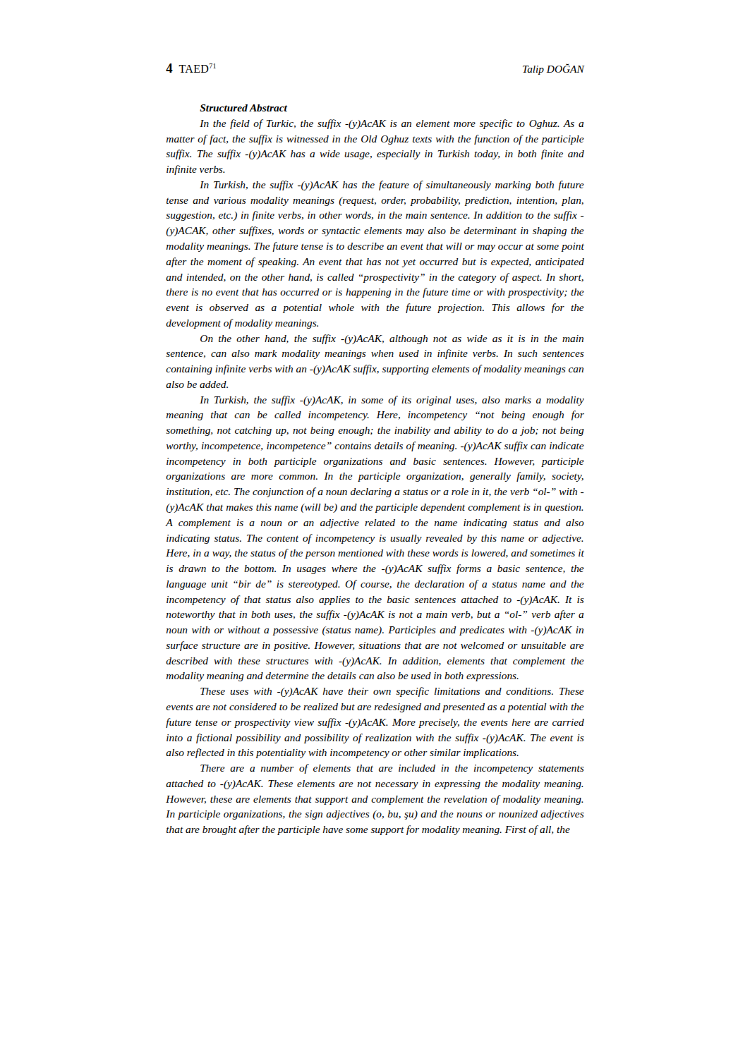4 TAED71
Talip DOĞAN
Structured Abstract
In the field of Turkic, the suffix -(y)AcAK is an element more specific to Oghuz. As a matter of fact, the suffix is witnessed in the Old Oghuz texts with the function of the participle suffix. The suffix -(y)AcAK has a wide usage, especially in Turkish today, in both finite and infinite verbs.
In Turkish, the suffix -(y)AcAK has the feature of simultaneously marking both future tense and various modality meanings (request, order, probability, prediction, intention, plan, suggestion, etc.) in finite verbs, in other words, in the main sentence. In addition to the suffix -(y)ACAK, other suffixes, words or syntactic elements may also be determinant in shaping the modality meanings. The future tense is to describe an event that will or may occur at some point after the moment of speaking. An event that has not yet occurred but is expected, anticipated and intended, on the other hand, is called “prospectivity” in the category of aspect. In short, there is no event that has occurred or is happening in the future time or with prospectivity; the event is observed as a potential whole with the future projection. This allows for the development of modality meanings.
On the other hand, the suffix -(y)AcAK, although not as wide as it is in the main sentence, can also mark modality meanings when used in infinite verbs. In such sentences containing infinite verbs with an -(y)AcAK suffix, supporting elements of modality meanings can also be added.
In Turkish, the suffix -(y)AcAK, in some of its original uses, also marks a modality meaning that can be called incompetency. Here, incompetency “not being enough for something, not catching up, not being enough; the inability and ability to do a job; not being worthy, incompetence, incompetence” contains details of meaning. -(y)AcAK suffix can indicate incompetency in both participle organizations and basic sentences. However, participle organizations are more common. In the participle organization, generally family, society, institution, etc. The conjunction of a noun declaring a status or a role in it, the verb “ol-” with -(y)AcAK that makes this name (will be) and the participle dependent complement is in question. A complement is a noun or an adjective related to the name indicating status and also indicating status. The content of incompetency is usually revealed by this name or adjective. Here, in a way, the status of the person mentioned with these words is lowered, and sometimes it is drawn to the bottom. In usages where the -(y)AcAK suffix forms a basic sentence, the language unit “bir de” is stereotyped. Of course, the declaration of a status name and the incompetency of that status also applies to the basic sentences attached to -(y)AcAK. It is noteworthy that in both uses, the suffix -(y)AcAK is not a main verb, but a “ol-” verb after a noun with or without a possessive (status name). Participles and predicates with -(y)AcAK in surface structure are in positive. However, situations that are not welcomed or unsuitable are described with these structures with -(y)AcAK. In addition, elements that complement the modality meaning and determine the details can also be used in both expressions.
These uses with -(y)AcAK have their own specific limitations and conditions. These events are not considered to be realized but are redesigned and presented as a potential with the future tense or prospectivity view suffix -(y)AcAK. More precisely, the events here are carried into a fictional possibility and possibility of realization with the suffix -(y)AcAK. The event is also reflected in this potentiality with incompetency or other similar implications.
There are a number of elements that are included in the incompetency statements attached to -(y)AcAK. These elements are not necessary in expressing the modality meaning. However, these are elements that support and complement the revelation of modality meaning. In participle organizations, the sign adjectives (o, bu, şu) and the nouns or nounized adjectives that are brought after the participle have some support for modality meaning. First of all, the